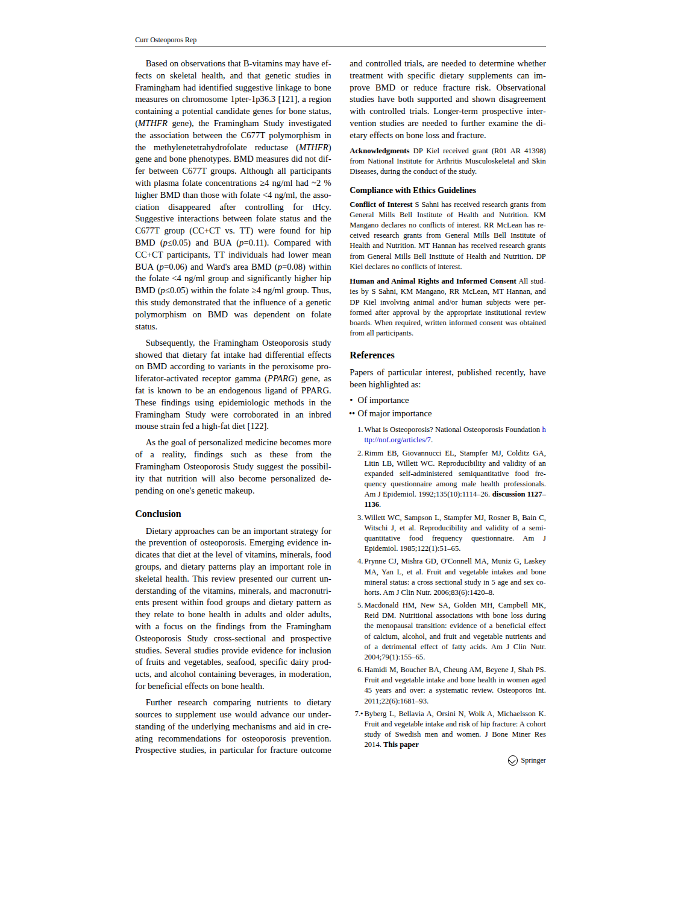Curr Osteoporos Rep
Based on observations that B-vitamins may have effects on skeletal health, and that genetic studies in Framingham had identified suggestive linkage to bone measures on chromosome 1pter-1p36.3 [121], a region containing a potential candidate genes for bone status, (MTHFR gene), the Framingham Study investigated the association between the C677T polymorphism in the methylenetetrahydrofolate reductase (MTHFR) gene and bone phenotypes. BMD measures did not differ between C677T groups. Although all participants with plasma folate concentrations ≥4 ng/ml had ~2 % higher BMD than those with folate <4 ng/ml, the association disappeared after controlling for tHcy. Suggestive interactions between folate status and the C677T group (CC+CT vs. TT) were found for hip BMD (p≤0.05) and BUA (p=0.11). Compared with CC+CT participants, TT individuals had lower mean BUA (p=0.06) and Ward's area BMD (p=0.08) within the folate <4 ng/ml group and significantly higher hip BMD (p≤0.05) within the folate ≥4 ng/ml group. Thus, this study demonstrated that the influence of a genetic polymorphism on BMD was dependent on folate status.
Subsequently, the Framingham Osteoporosis study showed that dietary fat intake had differential effects on BMD according to variants in the peroxisome proliferator-activated receptor gamma (PPARG) gene, as fat is known to be an endogenous ligand of PPARG. These findings using epidemiologic methods in the Framingham Study were corroborated in an inbred mouse strain fed a high-fat diet [122].
As the goal of personalized medicine becomes more of a reality, findings such as these from the Framingham Osteoporosis Study suggest the possibility that nutrition will also become personalized depending on one's genetic makeup.
Conclusion
Dietary approaches can be an important strategy for the prevention of osteoporosis. Emerging evidence indicates that diet at the level of vitamins, minerals, food groups, and dietary patterns play an important role in skeletal health. This review presented our current understanding of the vitamins, minerals, and macronutrients present within food groups and dietary pattern as they relate to bone health in adults and older adults, with a focus on the findings from the Framingham Osteoporosis Study cross-sectional and prospective studies. Several studies provide evidence for inclusion of fruits and vegetables, seafood, specific dairy products, and alcohol containing beverages, in moderation, for beneficial effects on bone health.
Further research comparing nutrients to dietary sources to supplement use would advance our understanding of the underlying mechanisms and aid in creating recommendations for osteoporosis prevention. Prospective studies, in particular for fracture outcome and controlled trials, are needed to determine whether treatment with specific dietary supplements can improve BMD or reduce fracture risk. Observational studies have both supported and shown disagreement with controlled trials. Longer-term prospective intervention studies are needed to further examine the dietary effects on bone loss and fracture.
Acknowledgments DP Kiel received grant (R01 AR 41398) from National Institute for Arthritis Musculoskeletal and Skin Diseases, during the conduct of the study.
Compliance with Ethics Guidelines
Conflict of Interest S Sahni has received research grants from General Mills Bell Institute of Health and Nutrition. KM Mangano declares no conflicts of interest. RR McLean has received research grants from General Mills Bell Institute of Health and Nutrition. MT Hannan has received research grants from General Mills Bell Institute of Health and Nutrition. DP Kiel declares no conflicts of interest.
Human and Animal Rights and Informed Consent All studies by S Sahni, KM Mangano, RR McLean, MT Hannan, and DP Kiel involving animal and/or human subjects were performed after approval by the appropriate institutional review boards. When required, written informed consent was obtained from all participants.
References
Papers of particular interest, published recently, have been highlighted as:
Of importance
Of major importance
What is Osteoporosis? National Osteoporosis Foundation http://nof.org/articles/7.
Rimm EB, Giovannucci EL, Stampfer MJ, Colditz GA, Litin LB, Willett WC. Reproducibility and validity of an expanded self-administered semiquantitative food frequency questionnaire among male health professionals. Am J Epidemiol. 1992;135(10):1114–26. discussion 1127–1136.
Willett WC, Sampson L, Stampfer MJ, Rosner B, Bain C, Witschi J, et al. Reproducibility and validity of a semiquantitative food frequency questionnaire. Am J Epidemiol. 1985;122(1):51–65.
Prynne CJ, Mishra GD, O'Connell MA, Muniz G, Laskey MA, Yan L, et al. Fruit and vegetable intakes and bone mineral status: a cross sectional study in 5 age and sex cohorts. Am J Clin Nutr. 2006;83(6):1420–8.
Macdonald HM, New SA, Golden MH, Campbell MK, Reid DM. Nutritional associations with bone loss during the menopausal transition: evidence of a beneficial effect of calcium, alcohol, and fruit and vegetable nutrients and of a detrimental effect of fatty acids. Am J Clin Nutr. 2004;79(1):155–65.
Hamidi M, Boucher BA, Cheung AM, Beyene J, Shah PS. Fruit and vegetable intake and bone health in women aged 45 years and over: a systematic review. Osteoporos Int. 2011;22(6):1681–93.
Byberg L, Bellavia A, Orsini N, Wolk A, Michaelsson K. Fruit and vegetable intake and risk of hip fracture: A cohort study of Swedish men and women. J Bone Miner Res 2014. This paper
Springer